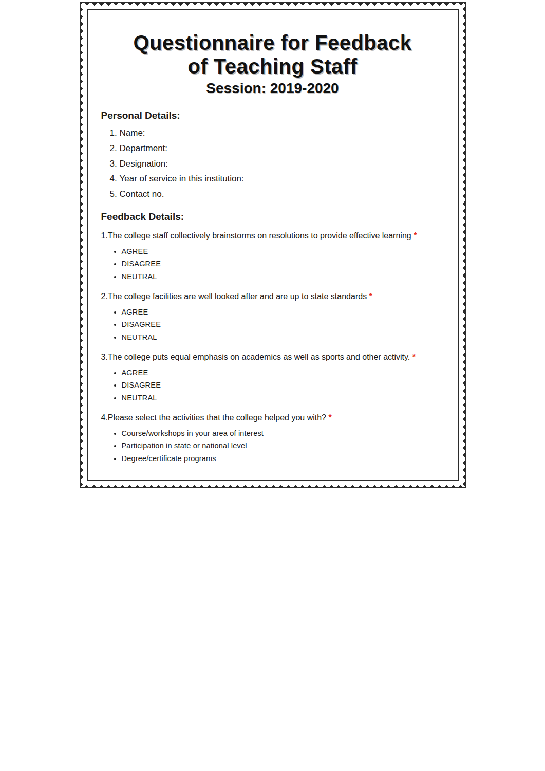Questionnaire for Feedback
of Teaching Staff
Session: 2019-2020
Personal Details:
Name:
Department:
Designation:
Year of service in this institution:
Contact no.
Feedback Details:
1.The college staff collectively brainstorms on resolutions to provide effective learning *
AGREE
DISAGREE
NEUTRAL
2.The college facilities are well looked after and are up to state standards *
AGREE
DISAGREE
NEUTRAL
3.The college puts equal emphasis on academics as well as sports and other activity. *
AGREE
DISAGREE
NEUTRAL
4.Please select the activities that the college helped you with? *
Course/workshops in your area of interest
Participation in state or national level
Degree/certificate programs